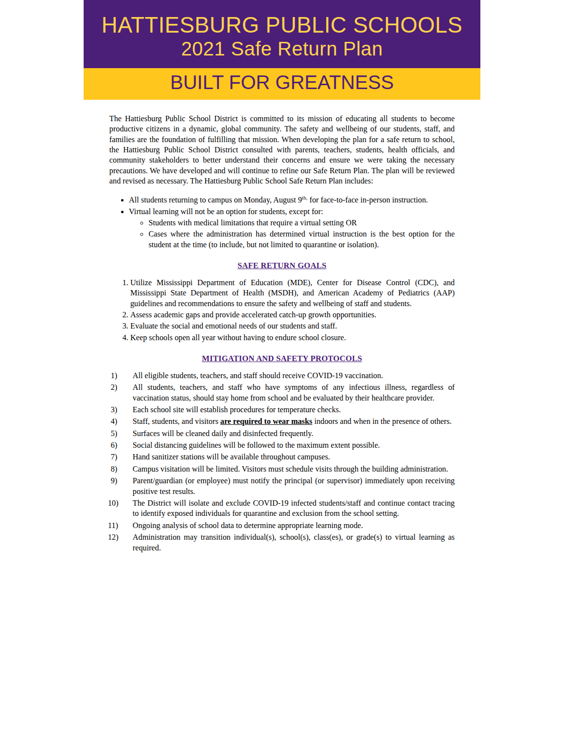HATTIESBURG PUBLIC SCHOOLS2021 Safe Return Plan
BUILT FOR GREATNESS
The Hattiesburg Public School District is committed to its mission of educating all students to become productive citizens in a dynamic, global community. The safety and wellbeing of our students, staff, and families are the foundation of fulfilling that mission. When developing the plan for a safe return to school, the Hattiesburg Public School District consulted with parents, teachers, students, health officials, and community stakeholders to better understand their concerns and ensure we were taking the necessary precautions. We have developed and will continue to refine our Safe Return Plan. The plan will be reviewed and revised as necessary. The Hattiesburg Public School Safe Return Plan includes:
All students returning to campus on Monday, August 9th, for face-to-face in-person instruction.
Virtual learning will not be an option for students, except for:
Students with medical limitations that require a virtual setting OR
Cases where the administration has determined virtual instruction is the best option for the student at the time (to include, but not limited to quarantine or isolation).
SAFE RETURN GOALS
Utilize Mississippi Department of Education (MDE), Center for Disease Control (CDC), and Mississippi State Department of Health (MSDH), and American Academy of Pediatrics (AAP) guidelines and recommendations to ensure the safety and wellbeing of staff and students.
Assess academic gaps and provide accelerated catch-up growth opportunities.
Evaluate the social and emotional needs of our students and staff.
Keep schools open all year without having to endure school closure.
MITIGATION AND SAFETY PROTOCOLS
All eligible students, teachers, and staff should receive COVID-19 vaccination.
All students, teachers, and staff who have symptoms of any infectious illness, regardless of vaccination status, should stay home from school and be evaluated by their healthcare provider.
Each school site will establish procedures for temperature checks.
Staff, students, and visitors are required to wear masks indoors and when in the presence of others.
Surfaces will be cleaned daily and disinfected frequently.
Social distancing guidelines will be followed to the maximum extent possible.
Hand sanitizer stations will be available throughout campuses.
Campus visitation will be limited. Visitors must schedule visits through the building administration.
Parent/guardian (or employee) must notify the principal (or supervisor) immediately upon receiving positive test results.
The District will isolate and exclude COVID-19 infected students/staff and continue contact tracing to identify exposed individuals for quarantine and exclusion from the school setting.
Ongoing analysis of school data to determine appropriate learning mode.
Administration may transition individual(s), school(s), class(es), or grade(s) to virtual learning as required.